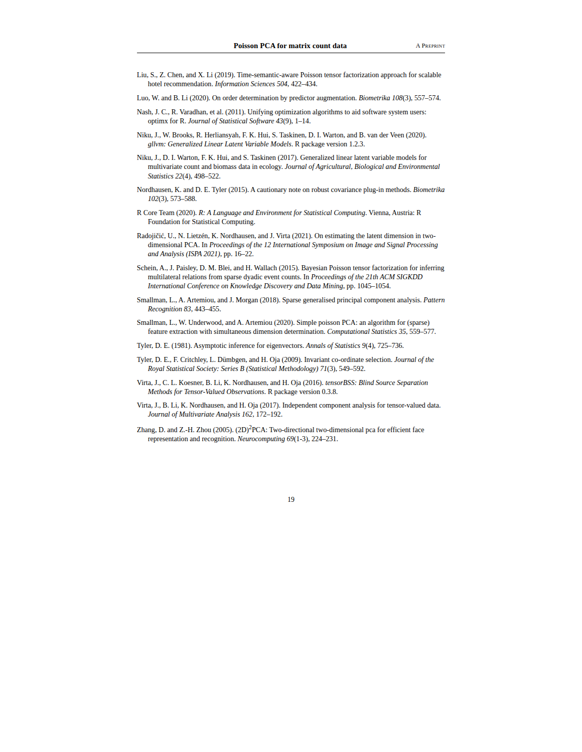A Preprint
Poisson PCA for matrix count data
A Preprint
Liu, S., Z. Chen, and X. Li (2019). Time-semantic-aware Poisson tensor factorization approach for scalable hotel recommendation. Information Sciences 504, 422–434.
Luo, W. and B. Li (2020). On order determination by predictor augmentation. Biometrika 108(3), 557–574.
Nash, J. C., R. Varadhan, et al. (2011). Unifying optimization algorithms to aid software system users: optimx for R. Journal of Statistical Software 43(9), 1–14.
Niku, J., W. Brooks, R. Herliansyah, F. K. Hui, S. Taskinen, D. I. Warton, and B. van der Veen (2020). gllvm: Generalized Linear Latent Variable Models. R package version 1.2.3.
Niku, J., D. I. Warton, F. K. Hui, and S. Taskinen (2017). Generalized linear latent variable models for multivariate count and biomass data in ecology. Journal of Agricultural, Biological and Environmental Statistics 22(4), 498–522.
Nordhausen, K. and D. E. Tyler (2015). A cautionary note on robust covariance plug-in methods. Biometrika 102(3), 573–588.
R Core Team (2020). R: A Language and Environment for Statistical Computing. Vienna, Austria: R Foundation for Statistical Computing.
Radojičić, U., N. Lietzén, K. Nordhausen, and J. Virta (2021). On estimating the latent dimension in two-dimensional PCA. In Proceedings of the 12 International Symposium on Image and Signal Processing and Analysis (ISPA 2021), pp. 16–22.
Schein, A., J. Paisley, D. M. Blei, and H. Wallach (2015). Bayesian Poisson tensor factorization for inferring multilateral relations from sparse dyadic event counts. In Proceedings of the 21th ACM SIGKDD International Conference on Knowledge Discovery and Data Mining, pp. 1045–1054.
Smallman, L., A. Artemiou, and J. Morgan (2018). Sparse generalised principal component analysis. Pattern Recognition 83, 443–455.
Smallman, L., W. Underwood, and A. Artemiou (2020). Simple poisson PCA: an algorithm for (sparse) feature extraction with simultaneous dimension determination. Computational Statistics 35, 559–577.
Tyler, D. E. (1981). Asymptotic inference for eigenvectors. Annals of Statistics 9(4), 725–736.
Tyler, D. E., F. Critchley, L. Dümbgen, and H. Oja (2009). Invariant co-ordinate selection. Journal of the Royal Statistical Society: Series B (Statistical Methodology) 71(3), 549–592.
Virta, J., C. L. Koesner, B. Li, K. Nordhausen, and H. Oja (2016). tensorBSS: Blind Source Separation Methods for Tensor-Valued Observations. R package version 0.3.8.
Virta, J., B. Li, K. Nordhausen, and H. Oja (2017). Independent component analysis for tensor-valued data. Journal of Multivariate Analysis 162, 172–192.
Zhang, D. and Z.-H. Zhou (2005). (2D)2PCA: Two-directional two-dimensional pca for efficient face representation and recognition. Neurocomputing 69(1-3), 224–231.
19